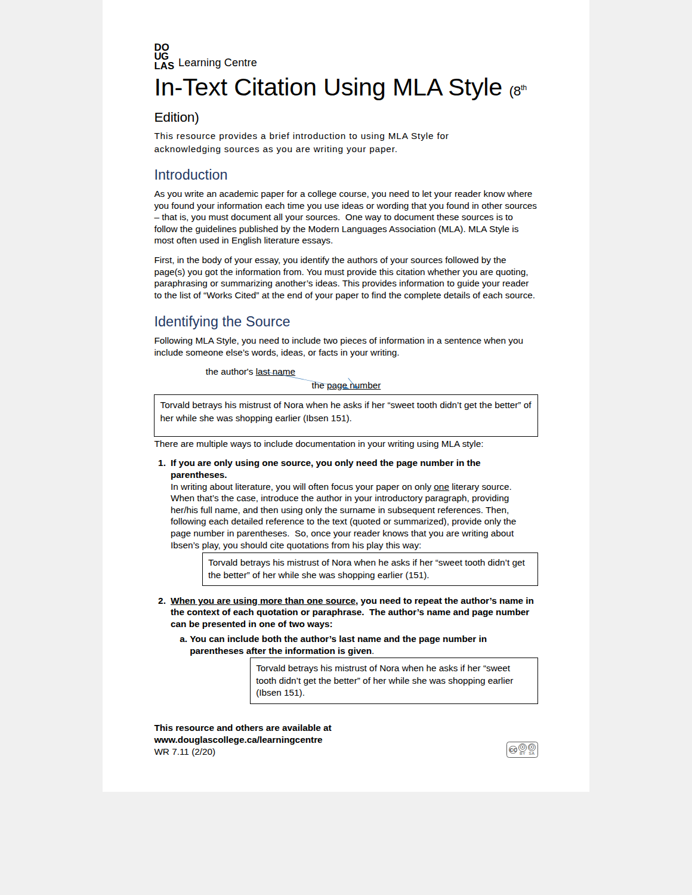DO UG LAS
Learning Centre
In-Text Citation Using MLA Style (8th Edition)
This resource provides a brief introduction to using MLA Style for acknowledging sources as you are writing your paper.
Introduction
As you write an academic paper for a college course, you need to let your reader know where you found your information each time you use ideas or wording that you found in other sources – that is, you must document all your sources. One way to document these sources is to follow the guidelines published by the Modern Languages Association (MLA). MLA Style is most often used in English literature essays.
First, in the body of your essay, you identify the authors of your sources followed by the page(s) you got the information from. You must provide this citation whether you are quoting, paraphrasing or summarizing another’s ideas. This provides information to guide your reader to the list of “Works Cited” at the end of your paper to find the complete details of each source.
Identifying the Source
Following MLA Style, you need to include two pieces of information in a sentence when you include someone else’s words, ideas, or facts in your writing.
the author's last name the page number
Torvald betrays his mistrust of Nora when he asks if her “sweet tooth didn’t get the better” of her while she was shopping earlier (Ibsen 151).
There are multiple ways to include documentation in your writing using MLA style:
If you are only using one source, you only need the page number in the parentheses.
In writing about literature, you will often focus your paper on only one literary source. When that’s the case, introduce the author in your introductory paragraph, providing her/his full name, and then using only the surname in subsequent references. Then, following each detailed reference to the text (quoted or summarized), provide only the page number in parentheses. So, once your reader knows that you are writing about Ibsen’s play, you should cite quotations from his play this way:
Torvald betrays his mistrust of Nora when he asks if her “sweet tooth didn’t get the better” of her while she was shopping earlier (151).
When you are using more than one source, you need to repeat the author’s name in the context of each quotation or paraphrase. The author’s name and page number can be presented in one of two ways:
You can include both the author’s last name and the page number in parentheses after the information is given.
Torvald betrays his mistrust of Nora when he asks if her “sweet tooth didn’t get the better” of her while she was shopping earlier (Ibsen 151).
This resource and others are available at www.douglascollege.ca/learningcentre
WR 7.11 (2/20)
cc
☉ BY
☉ SA